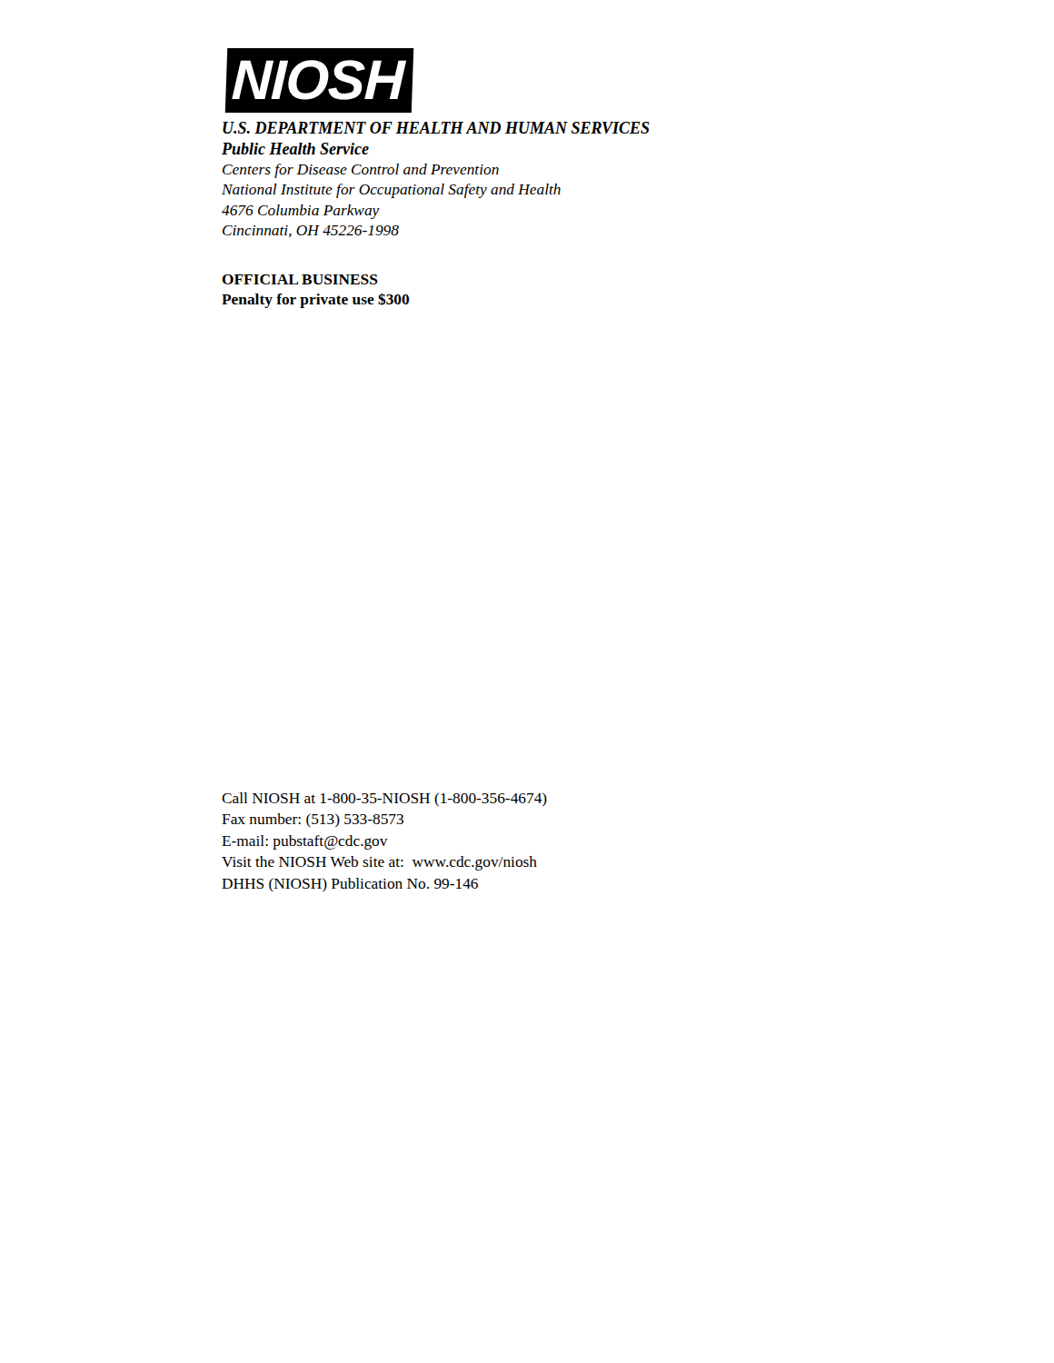NIOSH
U.S. DEPARTMENT OF HEALTH AND HUMAN SERVICES
Public Health Service
Centers for Disease Control and Prevention
National Institute for Occupational Safety and Health
4676 Columbia Parkway
Cincinnati, OH 45226-1998
OFFICIAL BUSINESS
Penalty for private use $300
Call NIOSH at 1-800-35-NIOSH (1-800-356-4674)
Fax number: (513) 533-8573
E-mail: pubstaft@cdc.gov
Visit the NIOSH Web site at: www.cdc.gov/niosh
DHHS (NIOSH) Publication No. 99-146